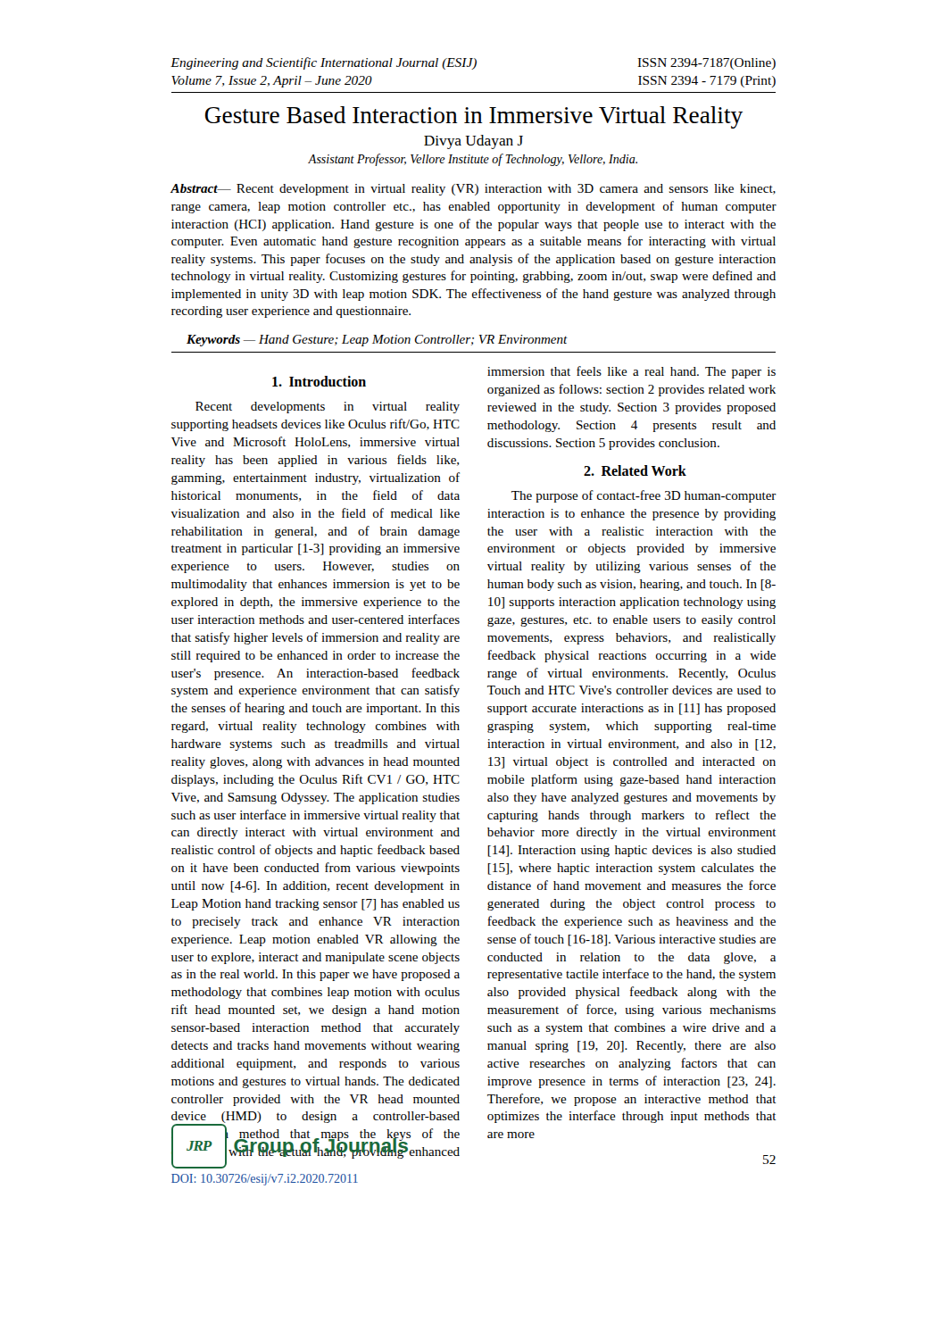Engineering and Scientific International Journal (ESIJ)
Volume 7, Issue 2, April – June 2020
ISSN 2394-7187(Online)
ISSN 2394 - 7179 (Print)
Gesture Based Interaction in Immersive Virtual Reality
Divya Udayan J
Assistant Professor, Vellore Institute of Technology, Vellore, India.
Abstract— Recent development in virtual reality (VR) interaction with 3D camera and sensors like kinect, range camera, leap motion controller etc., has enabled opportunity in development of human computer interaction (HCI) application. Hand gesture is one of the popular ways that people use to interact with the computer. Even automatic hand gesture recognition appears as a suitable means for interacting with virtual reality systems. This paper focuses on the study and analysis of the application based on gesture interaction technology in virtual reality. Customizing gestures for pointing, grabbing, zoom in/out, swap were defined and implemented in unity 3D with leap motion SDK. The effectiveness of the hand gesture was analyzed through recording user experience and questionnaire.
Keywords — Hand Gesture; Leap Motion Controller; VR Environment
1. Introduction
Recent developments in virtual reality supporting headsets devices like Oculus rift/Go, HTC Vive and Microsoft HoloLens, immersive virtual reality has been applied in various fields like, gamming, entertainment industry, virtualization of historical monuments, in the field of data visualization and also in the field of medical like rehabilitation in general, and of brain damage treatment in particular [1-3] providing an immersive experience to users. However, studies on multimodality that enhances immersion is yet to be explored in depth, the immersive experience to the user interaction methods and user-centered interfaces that satisfy higher levels of immersion and reality are still required to be enhanced in order to increase the user's presence. An interaction-based feedback system and experience environment that can satisfy the senses of hearing and touch are important. In this regard, virtual reality technology combines with hardware systems such as treadmills and virtual reality gloves, along with advances in head mounted displays, including the Oculus Rift CV1 / GO, HTC Vive, and Samsung Odyssey. The application studies such as user interface in immersive virtual reality that can directly interact with virtual environment and realistic control of objects and haptic feedback based on it have been conducted from various viewpoints until now [4-6]. In addition, recent development in Leap Motion hand tracking sensor [7] has enabled us to precisely track and enhance VR interaction experience. Leap motion enabled VR allowing the user to explore, interact and manipulate scene objects as in the real world. In this paper we have proposed a methodology that combines leap motion with oculus rift head mounted set, we design a hand motion sensor-based interaction method that accurately detects and tracks hand movements without wearing additional equipment, and responds to various motions and gestures to virtual hands. The dedicated controller provided with the VR head mounted device (HMD) to design a controller-based interaction method that maps the keys of the controller with the actual hand, providing enhanced immersion that feels like a real hand. The paper is organized as follows: section 2 provides related work reviewed in the study. Section 3 provides proposed methodology. Section 4 presents result and discussions. Section 5 provides conclusion.
2. Related Work
The purpose of contact-free 3D human-computer interaction is to enhance the presence by providing the user with a realistic interaction with the environment or objects provided by immersive virtual reality by utilizing various senses of the human body such as vision, hearing, and touch. In [8-10] supports interaction application technology using gaze, gestures, etc. to enable users to easily control movements, express behaviors, and realistically feedback physical reactions occurring in a wide range of virtual environments. Recently, Oculus Touch and HTC Vive's controller devices are used to support accurate interactions as in [11] has proposed grasping system, which supporting real-time interaction in virtual environment, and also in [12, 13] virtual object is controlled and interacted on mobile platform using gaze-based hand interaction also they have analyzed gestures and movements by capturing hands through markers to reflect the behavior more directly in the virtual environment [14]. Interaction using haptic devices is also studied [15], where haptic interaction system calculates the distance of hand movement and measures the force generated during the object control process to feedback the experience such as heaviness and the sense of touch [16-18]. Various interactive studies are conducted in relation to the data glove, a representative tactile interface to the hand, the system also provided physical feedback along with the measurement of force, using various mechanisms such as a system that combines a wire drive and a manual spring [19, 20]. Recently, there are also active researches on analyzing factors that can improve presence in terms of interaction [23, 24]. Therefore, we propose an interactive method that optimizes the interface through input methods that are more
Group of Journals
52
DOI: 10.30726/esij/v7.i2.2020.72011